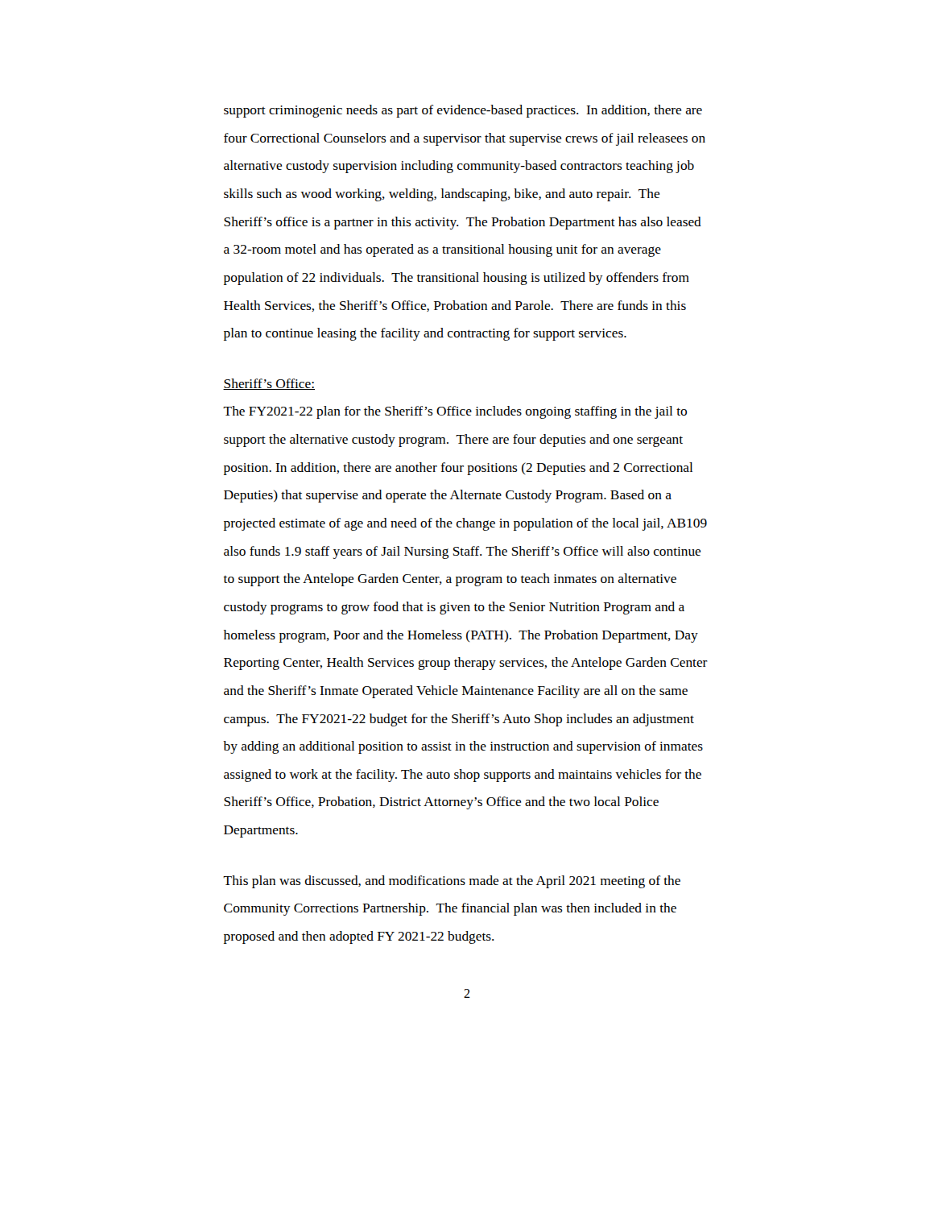support criminogenic needs as part of evidence-based practices. In addition, there are four Correctional Counselors and a supervisor that supervise crews of jail releasees on alternative custody supervision including community-based contractors teaching job skills such as wood working, welding, landscaping, bike, and auto repair. The Sheriff’s office is a partner in this activity. The Probation Department has also leased a 32-room motel and has operated as a transitional housing unit for an average population of 22 individuals. The transitional housing is utilized by offenders from Health Services, the Sheriff’s Office, Probation and Parole. There are funds in this plan to continue leasing the facility and contracting for support services.
Sheriff’s Office:
The FY2021-22 plan for the Sheriff’s Office includes ongoing staffing in the jail to support the alternative custody program. There are four deputies and one sergeant position. In addition, there are another four positions (2 Deputies and 2 Correctional Deputies) that supervise and operate the Alternate Custody Program. Based on a projected estimate of age and need of the change in population of the local jail, AB109 also funds 1.9 staff years of Jail Nursing Staff. The Sheriff’s Office will also continue to support the Antelope Garden Center, a program to teach inmates on alternative custody programs to grow food that is given to the Senior Nutrition Program and a homeless program, Poor and the Homeless (PATH). The Probation Department, Day Reporting Center, Health Services group therapy services, the Antelope Garden Center and the Sheriff’s Inmate Operated Vehicle Maintenance Facility are all on the same campus. The FY2021-22 budget for the Sheriff’s Auto Shop includes an adjustment by adding an additional position to assist in the instruction and supervision of inmates assigned to work at the facility. The auto shop supports and maintains vehicles for the Sheriff’s Office, Probation, District Attorney’s Office and the two local Police Departments.
This plan was discussed, and modifications made at the April 2021 meeting of the Community Corrections Partnership. The financial plan was then included in the proposed and then adopted FY 2021-22 budgets.
2